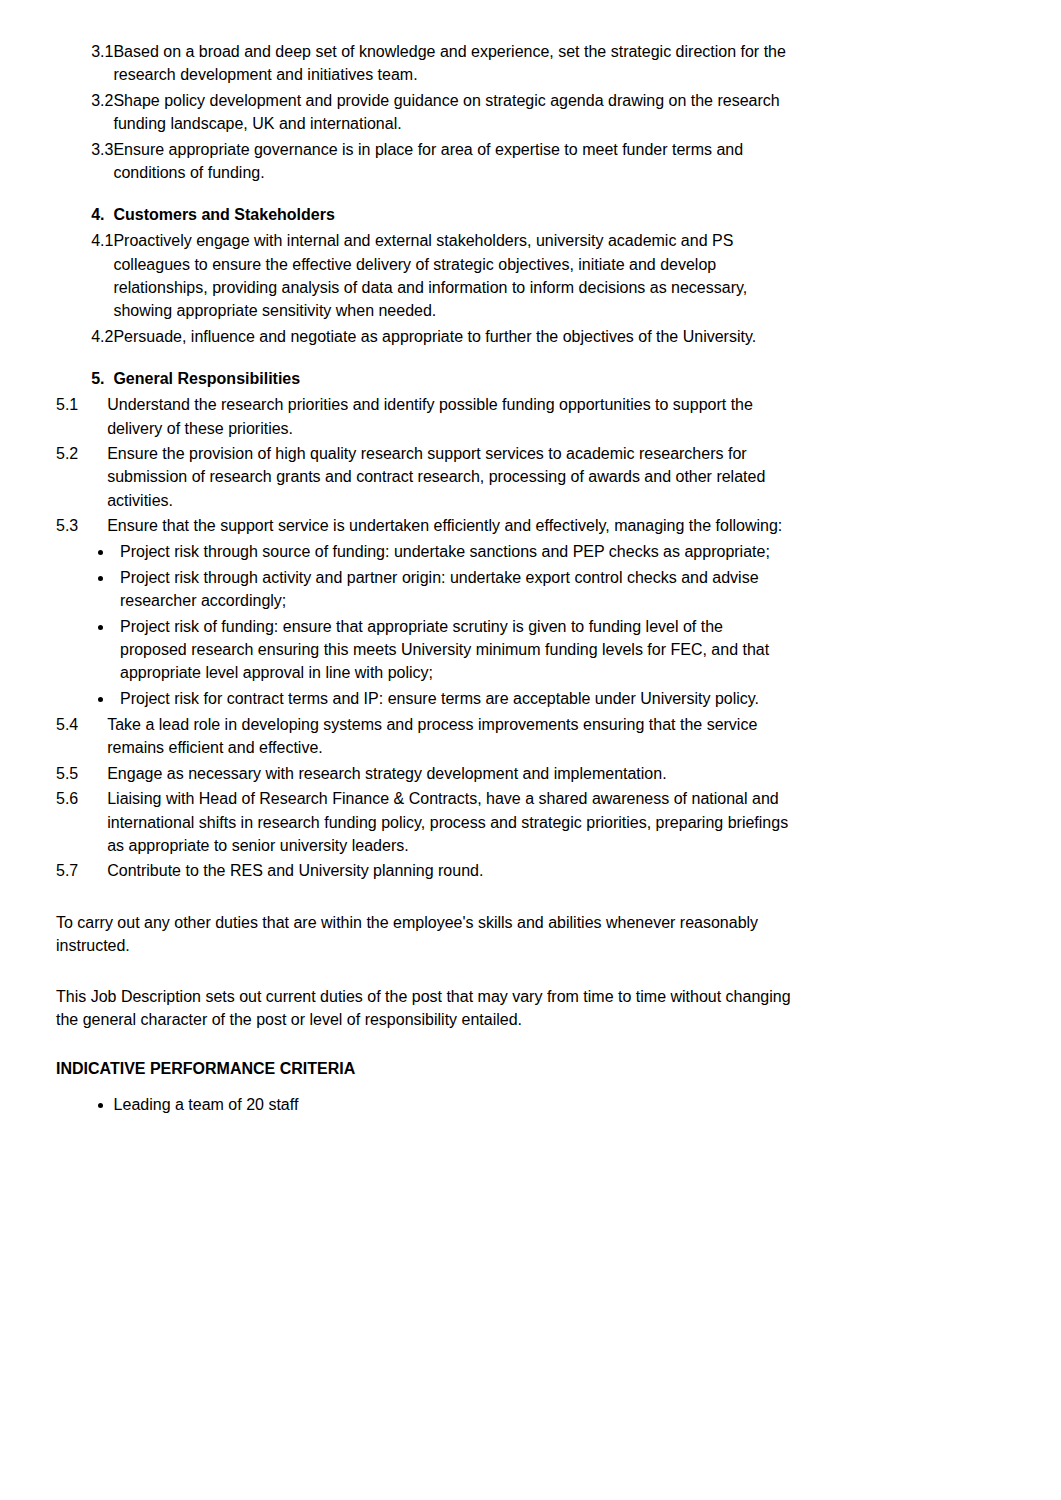3.1 Based on a broad and deep set of knowledge and experience, set the strategic direction for the research development and initiatives team.
3.2 Shape policy development and provide guidance on strategic agenda drawing on the research funding landscape, UK and international.
3.3 Ensure appropriate governance is in place for area of expertise to meet funder terms and conditions of funding.
4. Customers and Stakeholders
4.1 Proactively engage with internal and external stakeholders, university academic and PS colleagues to ensure the effective delivery of strategic objectives, initiate and develop relationships, providing analysis of data and information to inform decisions as necessary, showing appropriate sensitivity when needed.
4.2 Persuade, influence and negotiate as appropriate to further the objectives of the University.
5. General Responsibilities
5.1 Understand the research priorities and identify possible funding opportunities to support the delivery of these priorities.
5.2 Ensure the provision of high quality research support services to academic researchers for submission of research grants and contract research, processing of awards and other related activities.
5.3 Ensure that the support service is undertaken efficiently and effectively, managing the following:
Project risk through source of funding: undertake sanctions and PEP checks as appropriate;
Project risk through activity and partner origin: undertake export control checks and advise researcher accordingly;
Project risk of funding: ensure that appropriate scrutiny is given to funding level of the proposed research ensuring this meets University minimum funding levels for FEC, and that appropriate level approval in line with policy;
Project risk for contract terms and IP: ensure terms are acceptable under University policy.
5.4 Take a lead role in developing systems and process improvements ensuring that the service remains efficient and effective.
5.5 Engage as necessary with research strategy development and implementation.
5.6 Liaising with Head of Research Finance & Contracts, have a shared awareness of national and international shifts in research funding policy, process and strategic priorities, preparing briefings as appropriate to senior university leaders.
5.7 Contribute to the RES and University planning round.
To carry out any other duties that are within the employee's skills and abilities whenever reasonably instructed.
This Job Description sets out current duties of the post that may vary from time to time without changing the general character of the post or level of responsibility entailed.
INDICATIVE PERFORMANCE CRITERIA
Leading a team of 20 staff